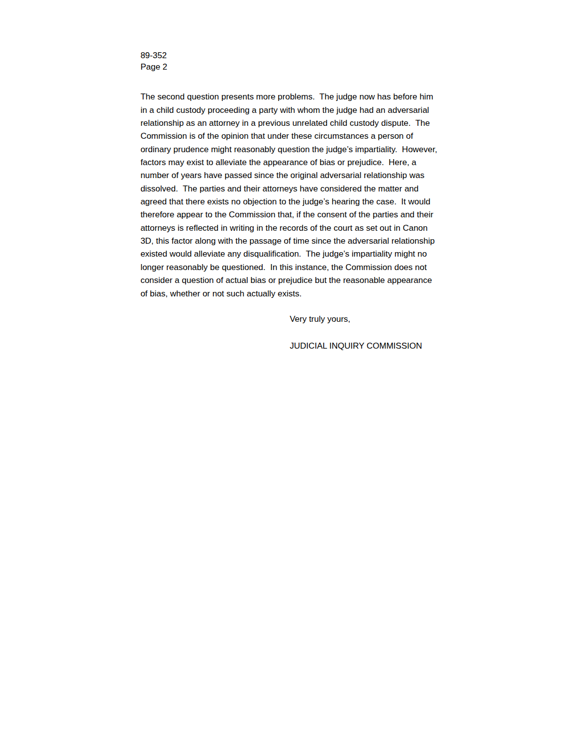89-352
Page 2
The second question presents more problems. The judge now has before him in a child custody proceeding a party with whom the judge had an adversarial relationship as an attorney in a previous unrelated child custody dispute. The Commission is of the opinion that under these circumstances a person of ordinary prudence might reasonably question the judge’s impartiality. However, factors may exist to alleviate the appearance of bias or prejudice. Here, a number of years have passed since the original adversarial relationship was dissolved. The parties and their attorneys have considered the matter and agreed that there exists no objection to the judge’s hearing the case. It would therefore appear to the Commission that, if the consent of the parties and their attorneys is reflected in writing in the records of the court as set out in Canon 3D, this factor along with the passage of time since the adversarial relationship existed would alleviate any disqualification. The judge’s impartiality might no longer reasonably be questioned. In this instance, the Commission does not consider a question of actual bias or prejudice but the reasonable appearance of bias, whether or not such actually exists.
Very truly yours,
JUDICIAL INQUIRY COMMISSION